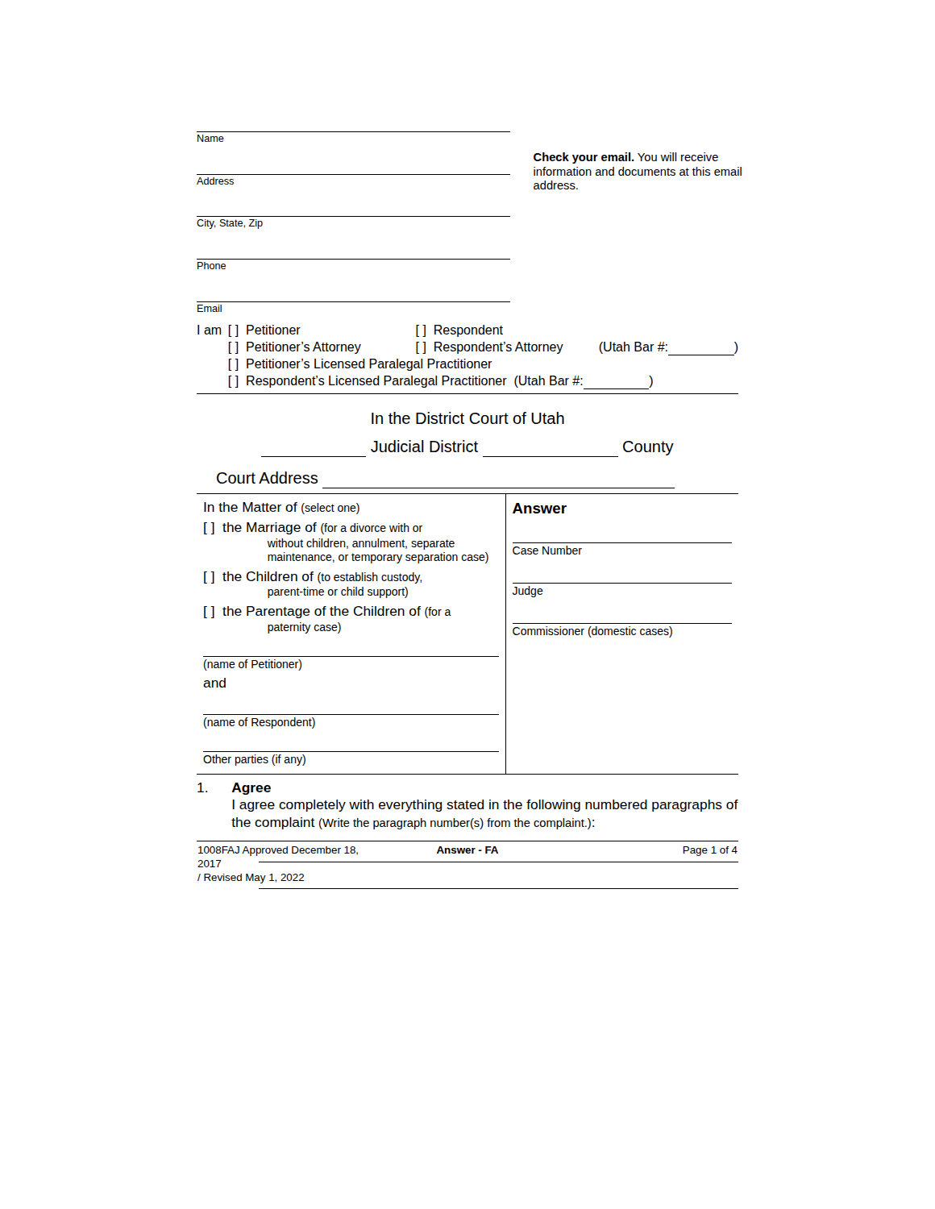Name
Address
City, State, Zip
Phone
Email
| I am | [ ] Petitioner | [ ] Respondent | |
| | [ ] Petitioner’s Attorney | [ ] Respondent’s Attorney | (Utah Bar #: ) |
| | [ ] Petitioner’s Licensed Paralegal Practitioner |
| | [ ] Respondent’s Licensed Paralegal Practitioner (Utah Bar #: ) |
Check your email. You will receive information and documents at this email address.
In the District Court of Utah
Judicial District County
Court Address
| In the Matter of (select one) [ ] the Marriage of (for a divorce with or without children, annulment, separate maintenance, or temporary separation case) [ ] the Children of (to establish custody, parent-time or child support) [ ] the Parentage of the Children of (for a paternity case) (name of Petitioner) and (name of Respondent) Other parties (if any) | Answer Case Number Judge Commissioner (domestic cases) |
1.
Agree
I agree completely with everything stated in the following numbered paragraphs of the complaint (Write the paragraph number(s) from the complaint.):
| 1008FAJ Approved December 18, 2017 / Revised May 1, 2022 | Answer - FA | Page 1 of 4 |